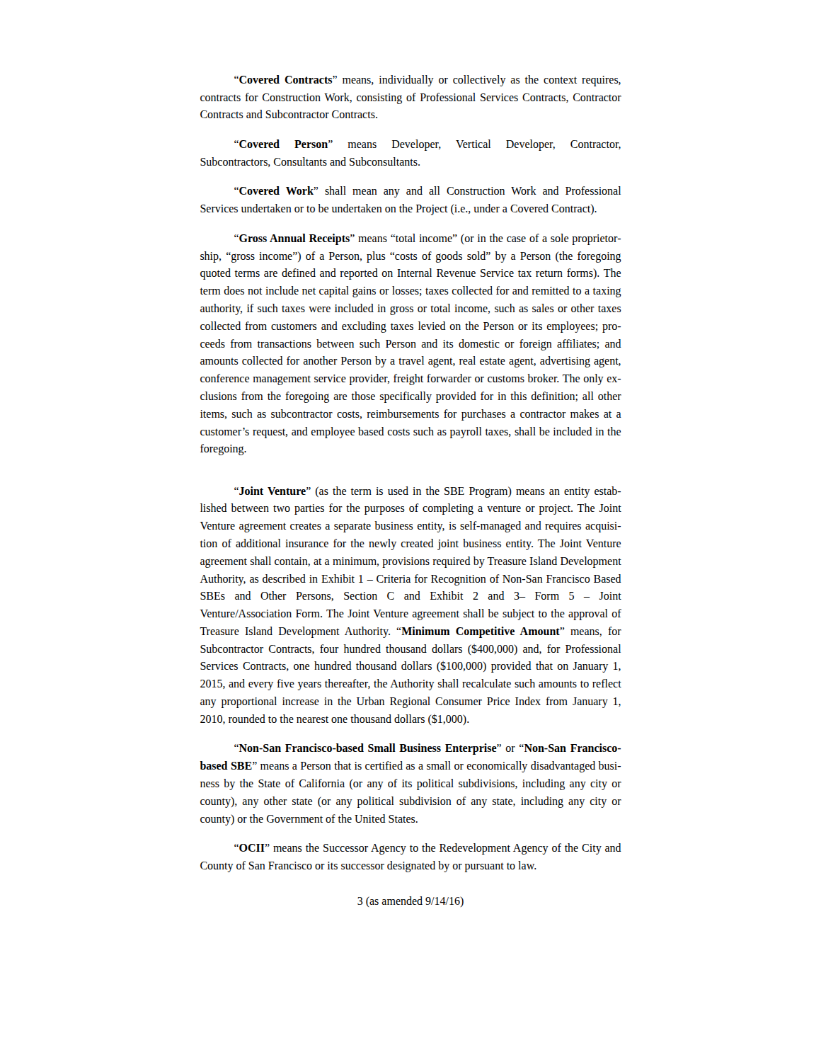“Covered Contracts” means, individually or collectively as the context requires, contracts for Construction Work, consisting of Professional Services Contracts, Contractor Contracts and Subcontractor Contracts.
“Covered Person” means Developer, Vertical Developer, Contractor, Subcontractors, Consultants and Subconsultants.
“Covered Work” shall mean any and all Construction Work and Professional Services undertaken or to be undertaken on the Project (i.e., under a Covered Contract).
“Gross Annual Receipts” means “total income” (or in the case of a sole proprietorship, “gross income”) of a Person, plus “costs of goods sold” by a Person (the foregoing quoted terms are defined and reported on Internal Revenue Service tax return forms). The term does not include net capital gains or losses; taxes collected for and remitted to a taxing authority, if such taxes were included in gross or total income, such as sales or other taxes collected from customers and excluding taxes levied on the Person or its employees; proceeds from transactions between such Person and its domestic or foreign affiliates; and amounts collected for another Person by a travel agent, real estate agent, advertising agent, conference management service provider, freight forwarder or customs broker. The only exclusions from the foregoing are those specifically provided for in this definition; all other items, such as subcontractor costs, reimbursements for purchases a contractor makes at a customer’s request, and employee based costs such as payroll taxes, shall be included in the foregoing.
“Joint Venture” (as the term is used in the SBE Program) means an entity established between two parties for the purposes of completing a venture or project. The Joint Venture agreement creates a separate business entity, is self-managed and requires acquisition of additional insurance for the newly created joint business entity. The Joint Venture agreement shall contain, at a minimum, provisions required by Treasure Island Development Authority, as described in Exhibit 1 – Criteria for Recognition of Non-San Francisco Based SBEs and Other Persons, Section C and Exhibit 2 and 3– Form 5 – Joint Venture/Association Form. The Joint Venture agreement shall be subject to the approval of Treasure Island Development Authority. “Minimum Competitive Amount” means, for Subcontractor Contracts, four hundred thousand dollars ($400,000) and, for Professional Services Contracts, one hundred thousand dollars ($100,000) provided that on January 1, 2015, and every five years thereafter, the Authority shall recalculate such amounts to reflect any proportional increase in the Urban Regional Consumer Price Index from January 1, 2010, rounded to the nearest one thousand dollars ($1,000).
“Non-San Francisco-based Small Business Enterprise” or “Non-San Francisco-based SBE” means a Person that is certified as a small or economically disadvantaged business by the State of California (or any of its political subdivisions, including any city or county), any other state (or any political subdivision of any state, including any city or county) or the Government of the United States.
“OCII” means the Successor Agency to the Redevelopment Agency of the City and County of San Francisco or its successor designated by or pursuant to law.
3 (as amended 9/14/16)